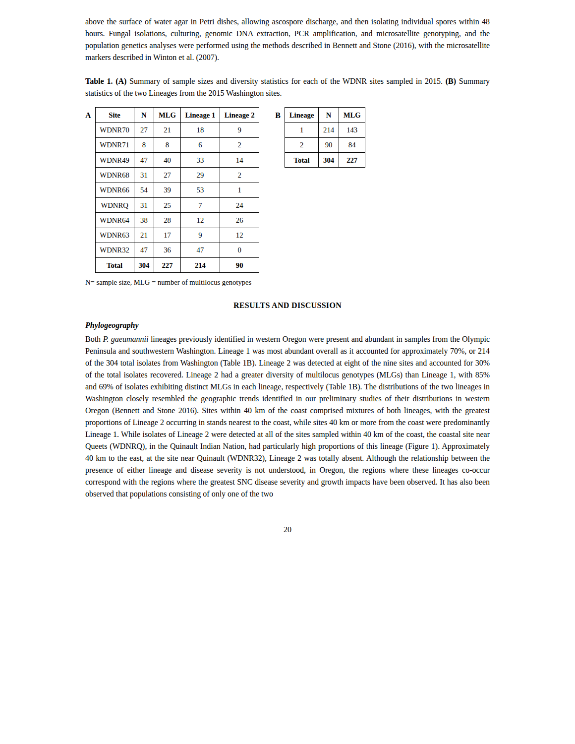above the surface of water agar in Petri dishes, allowing ascospore discharge, and then isolating individual spores within 48 hours. Fungal isolations, culturing, genomic DNA extraction, PCR amplification, and microsatellite genotyping, and the population genetics analyses were performed using the methods described in Bennett and Stone (2016), with the microsatellite markers described in Winton et al. (2007).
Table 1. (A) Summary of sample sizes and diversity statistics for each of the WDNR sites sampled in 2015. (B) Summary statistics of the two Lineages from the 2015 Washington sites.
A
| Site | N | MLG | Lineage 1 | Lineage 2 |
| --- | --- | --- | --- | --- |
| WDNR70 | 27 | 21 | 18 | 9 |
| WDNR71 | 8 | 8 | 6 | 2 |
| WDNR49 | 47 | 40 | 33 | 14 |
| WDNR68 | 31 | 27 | 29 | 2 |
| WDNR66 | 54 | 39 | 53 | 1 |
| WDNRQ | 31 | 25 | 7 | 24 |
| WDNR64 | 38 | 28 | 12 | 26 |
| WDNR63 | 21 | 17 | 9 | 12 |
| WDNR32 | 47 | 36 | 47 | 0 |
| Total | 304 | 227 | 214 | 90 |
B
| Lineage | N | MLG |
| --- | --- | --- |
| 1 | 214 | 143 |
| 2 | 90 | 84 |
| Total | 304 | 227 |
N= sample size, MLG = number of multilocus genotypes
RESULTS AND DISCUSSION
Phylogeography
Both P. gaeumannii lineages previously identified in western Oregon were present and abundant in samples from the Olympic Peninsula and southwestern Washington. Lineage 1 was most abundant overall as it accounted for approximately 70%, or 214 of the 304 total isolates from Washington (Table 1B). Lineage 2 was detected at eight of the nine sites and accounted for 30% of the total isolates recovered. Lineage 2 had a greater diversity of multilocus genotypes (MLGs) than Lineage 1, with 85% and 69% of isolates exhibiting distinct MLGs in each lineage, respectively (Table 1B). The distributions of the two lineages in Washington closely resembled the geographic trends identified in our preliminary studies of their distributions in western Oregon (Bennett and Stone 2016). Sites within 40 km of the coast comprised mixtures of both lineages, with the greatest proportions of Lineage 2 occurring in stands nearest to the coast, while sites 40 km or more from the coast were predominantly Lineage 1. While isolates of Lineage 2 were detected at all of the sites sampled within 40 km of the coast, the coastal site near Queets (WDNRQ), in the Quinault Indian Nation, had particularly high proportions of this lineage (Figure 1). Approximately 40 km to the east, at the site near Quinault (WDNR32), Lineage 2 was totally absent. Although the relationship between the presence of either lineage and disease severity is not understood, in Oregon, the regions where these lineages co-occur correspond with the regions where the greatest SNC disease severity and growth impacts have been observed. It has also been observed that populations consisting of only one of the two
20